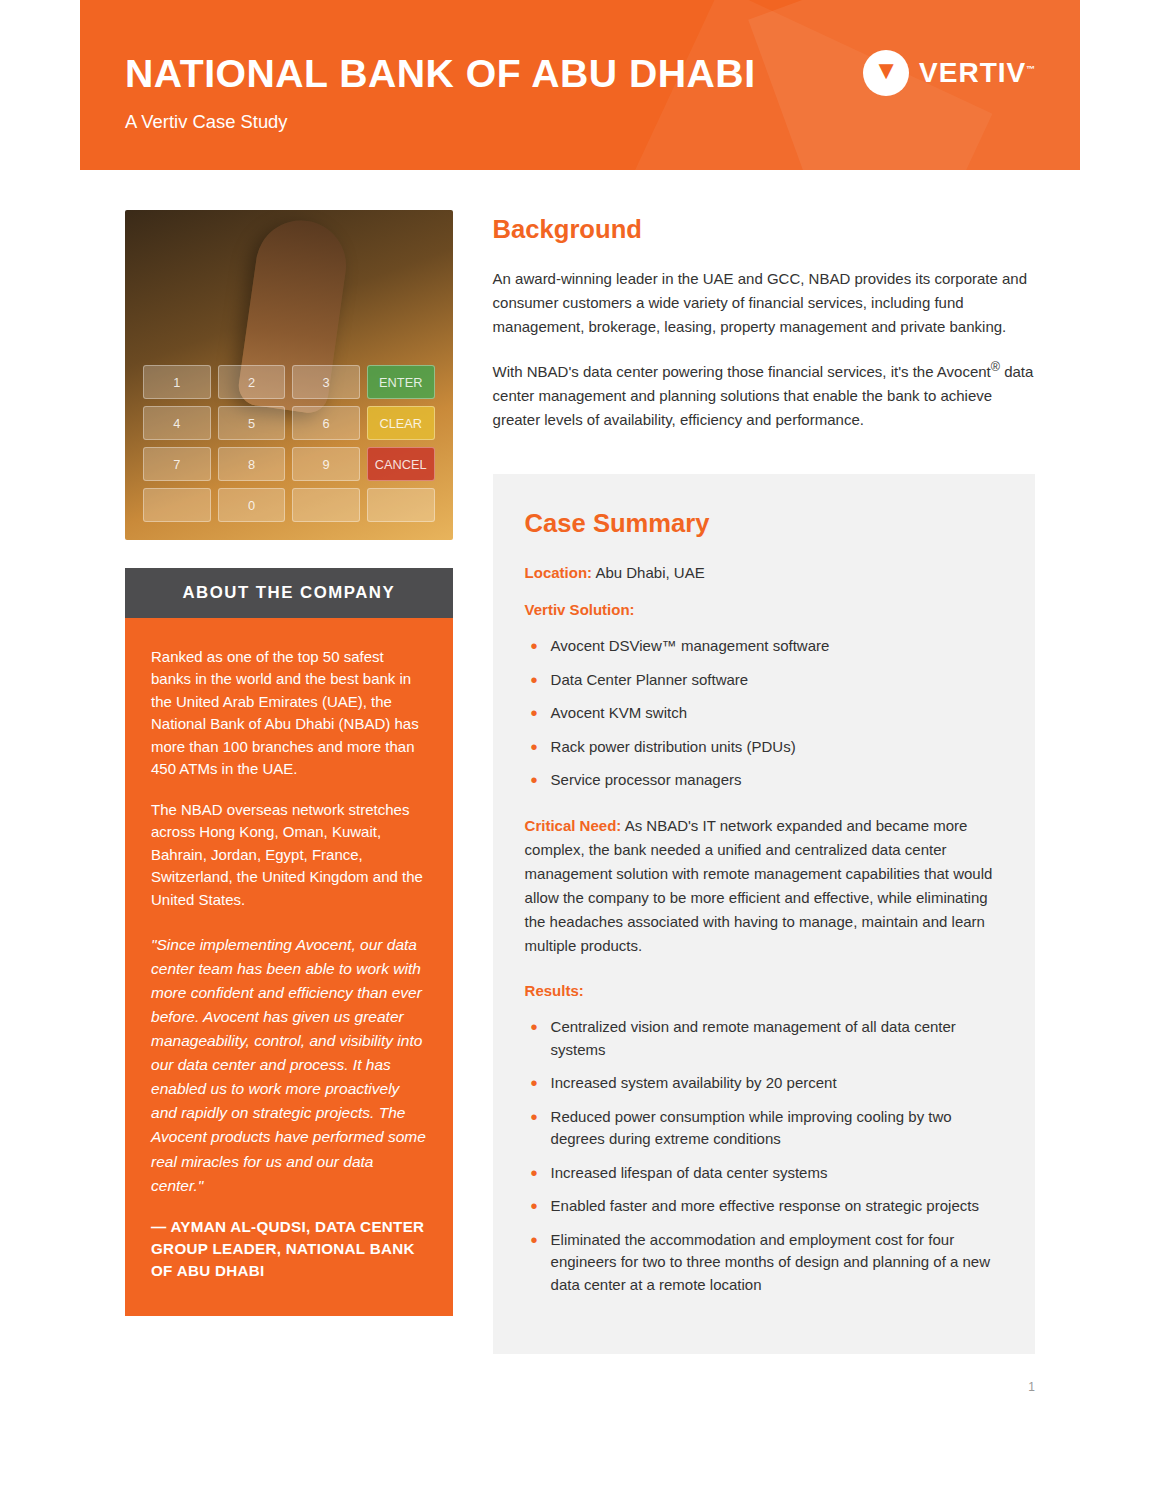National Bank of Abu Dhabi
A Vertiv Case Study
▼
VERTIV™
1
2
3
ENTER
4
5
6
CLEAR
7
8
9
CANCEL
0
About the Company
Ranked as one of the top 50 safest banks in the world and the best bank in the United Arab Emirates (UAE), the National Bank of Abu Dhabi (NBAD) has more than 100 branches and more than 450 ATMs in the UAE.
The NBAD overseas network stretches across Hong Kong, Oman, Kuwait, Bahrain, Jordan, Egypt, France, Switzerland, the United Kingdom and the United States.
"Since implementing Avocent, our data center team has been able to work with more confident and efficiency than ever before. Avocent has given us greater manageability, control, and visibility into our data center and process. It has enabled us to work more proactively and rapidly on strategic projects. The Avocent products have performed some real miracles for us and our data center."
— Ayman Al-Qudsi, Data Center Group Leader, National Bank of Abu Dhabi
Background
An award-winning leader in the UAE and GCC, NBAD provides its corporate and consumer customers a wide variety of financial services, including fund management, brokerage, leasing, property management and private banking.
With NBAD's data center powering those financial services, it's the Avocent® data center management and planning solutions that enable the bank to achieve greater levels of availability, efficiency and performance.
Case Summary
Location: Abu Dhabi, UAE
Vertiv Solution:
Avocent DSView™ management software
Data Center Planner software
Avocent KVM switch
Rack power distribution units (PDUs)
Service processor managers
Critical Need: As NBAD's IT network expanded and became more complex, the bank needed a unified and centralized data center management solution with remote management capabilities that would allow the company to be more efficient and effective, while eliminating the headaches associated with having to manage, maintain and learn multiple products.
Results:
Centralized vision and remote management of all data center systems
Increased system availability by 20 percent
Reduced power consumption while improving cooling by two degrees during extreme conditions
Increased lifespan of data center systems
Enabled faster and more effective response on strategic projects
Eliminated the accommodation and employment cost for four engineers for two to three months of design and planning of a new data center at a remote location
1